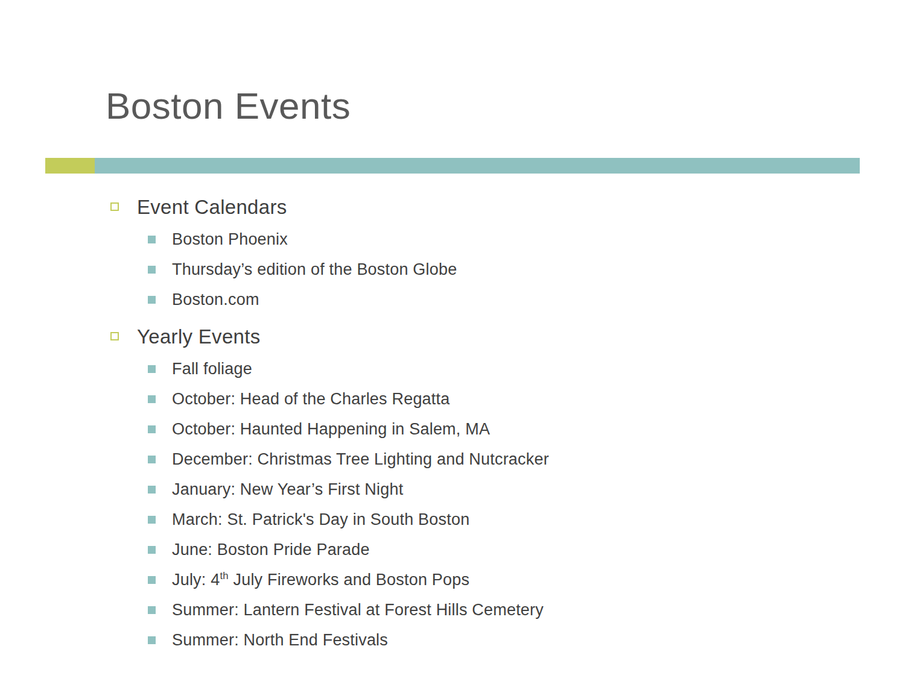Boston Events
Event Calendars
Boston Phoenix
Thursday’s edition of the Boston Globe
Boston.com
Yearly Events
Fall foliage
October: Head of the Charles Regatta
October: Haunted Happening in Salem, MA
December: Christmas Tree Lighting and Nutcracker
January: New Year’s First Night
March: St. Patrick's Day in South Boston
June: Boston Pride Parade
July: 4th July Fireworks and Boston Pops
Summer: Lantern Festival at Forest Hills Cemetery
Summer: North End Festivals